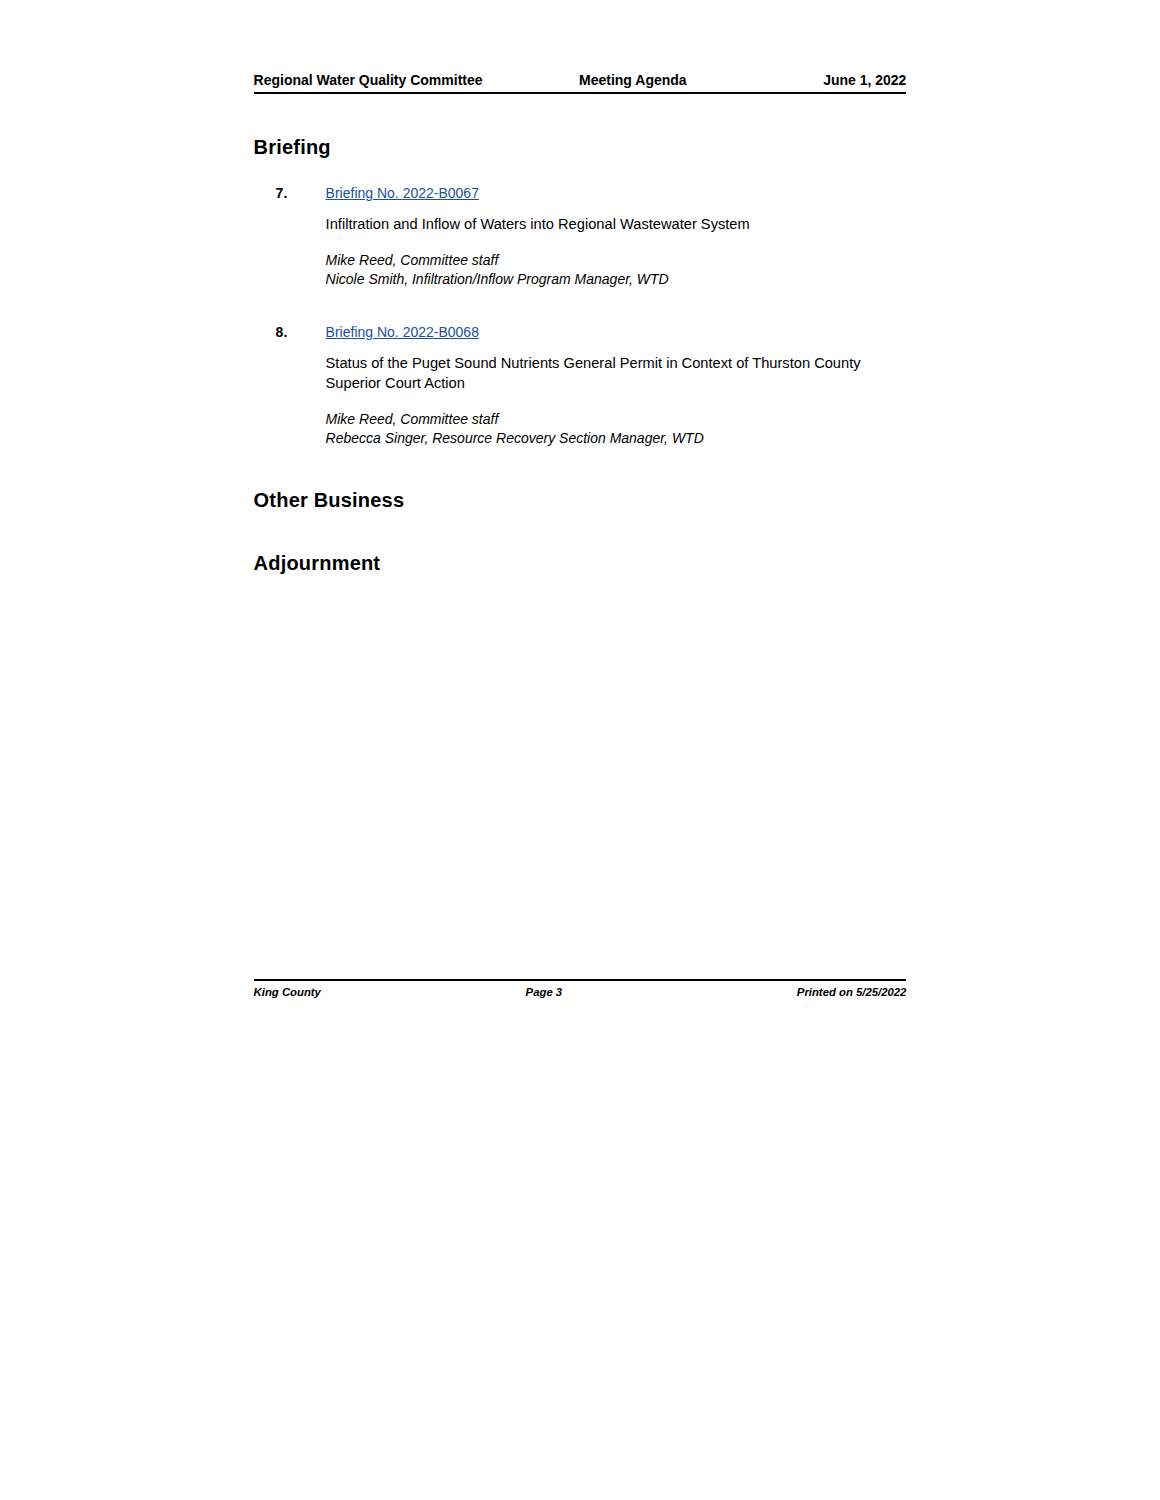Regional Water Quality Committee
Meeting Agenda
June 1, 2022
Briefing
7.
Briefing No. 2022-B0067
Infiltration and Inflow of Waters into Regional Wastewater System
Mike Reed, Committee staff
Nicole Smith, Infiltration/Inflow Program Manager, WTD
8.
Briefing No. 2022-B0068
Status of the Puget Sound Nutrients General Permit in Context of Thurston County Superior Court Action
Mike Reed, Committee staff
Rebecca Singer, Resource Recovery Section Manager, WTD
Other Business
Adjournment
King County
Page 3
Printed on 5/25/2022